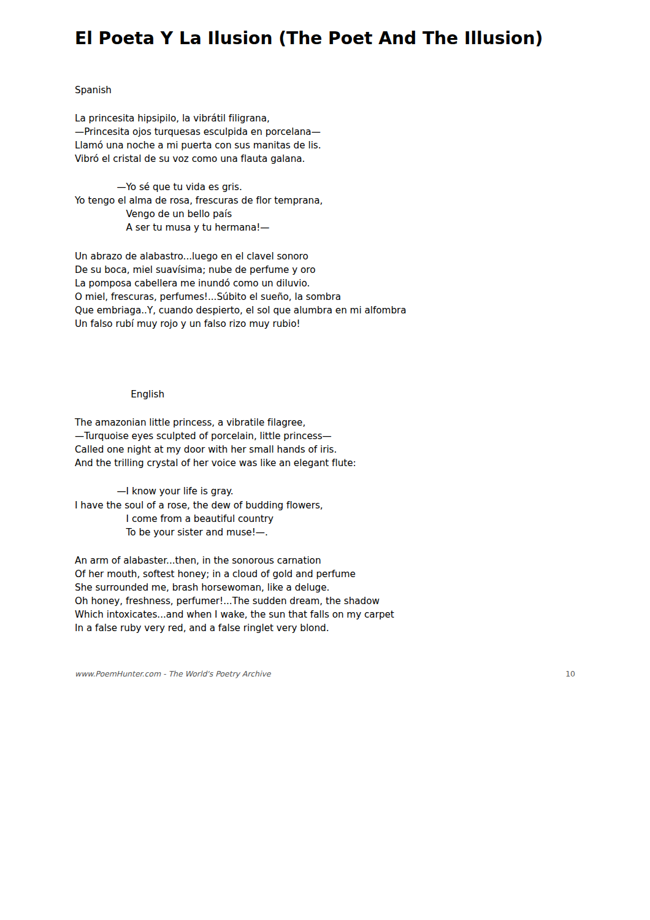El Poeta Y La Ilusion (The Poet And The Illusion)
Spanish
La princesita hipsipilo, la vibrátil filigrana,
—Princesita ojos turquesas esculpida en porcelana—
Llamó una noche a mi puerta con sus manitas de lis.
Vibró el cristal de su voz como una flauta galana.
—Yo sé que tu vida es gris.
Yo tengo el alma de rosa, frescuras de flor temprana,
Vengo de un bello país
A ser tu musa y tu hermana!—
Un abrazo de alabastro...luego en el clavel sonoro
De su boca, miel suavísima; nube de perfume y oro
La pomposa cabellera me inundó como un diluvio.
O miel, frescuras, perfumes!...Súbito el sueño, la sombra
Que embriaga..Y, cuando despierto, el sol que alumbra en mi alfombra
Un falso rubí muy rojo y un falso rizo muy rubio!
English
The amazonian little princess, a vibratile filagree,
—Turquoise eyes sculpted of porcelain, little princess—
Called one night at my door with her small hands of iris.
And the trilling crystal of her voice was like an elegant flute:
—I know your life is gray.
I have the soul of a rose, the dew of budding flowers,
I come from a beautiful country
To be your sister and muse!—.
An arm of alabaster...then, in the sonorous carnation
Of her mouth, softest honey; in a cloud of gold and perfume
She surrounded me, brash horsewoman, like a deluge.
Oh honey, freshness, perfumer!...The sudden dream, the shadow
Which intoxicates...and when I wake, the sun that falls on my carpet
In a false ruby very red, and a false ringlet very blond.
www.PoemHunter.com - The World's Poetry Archive 10